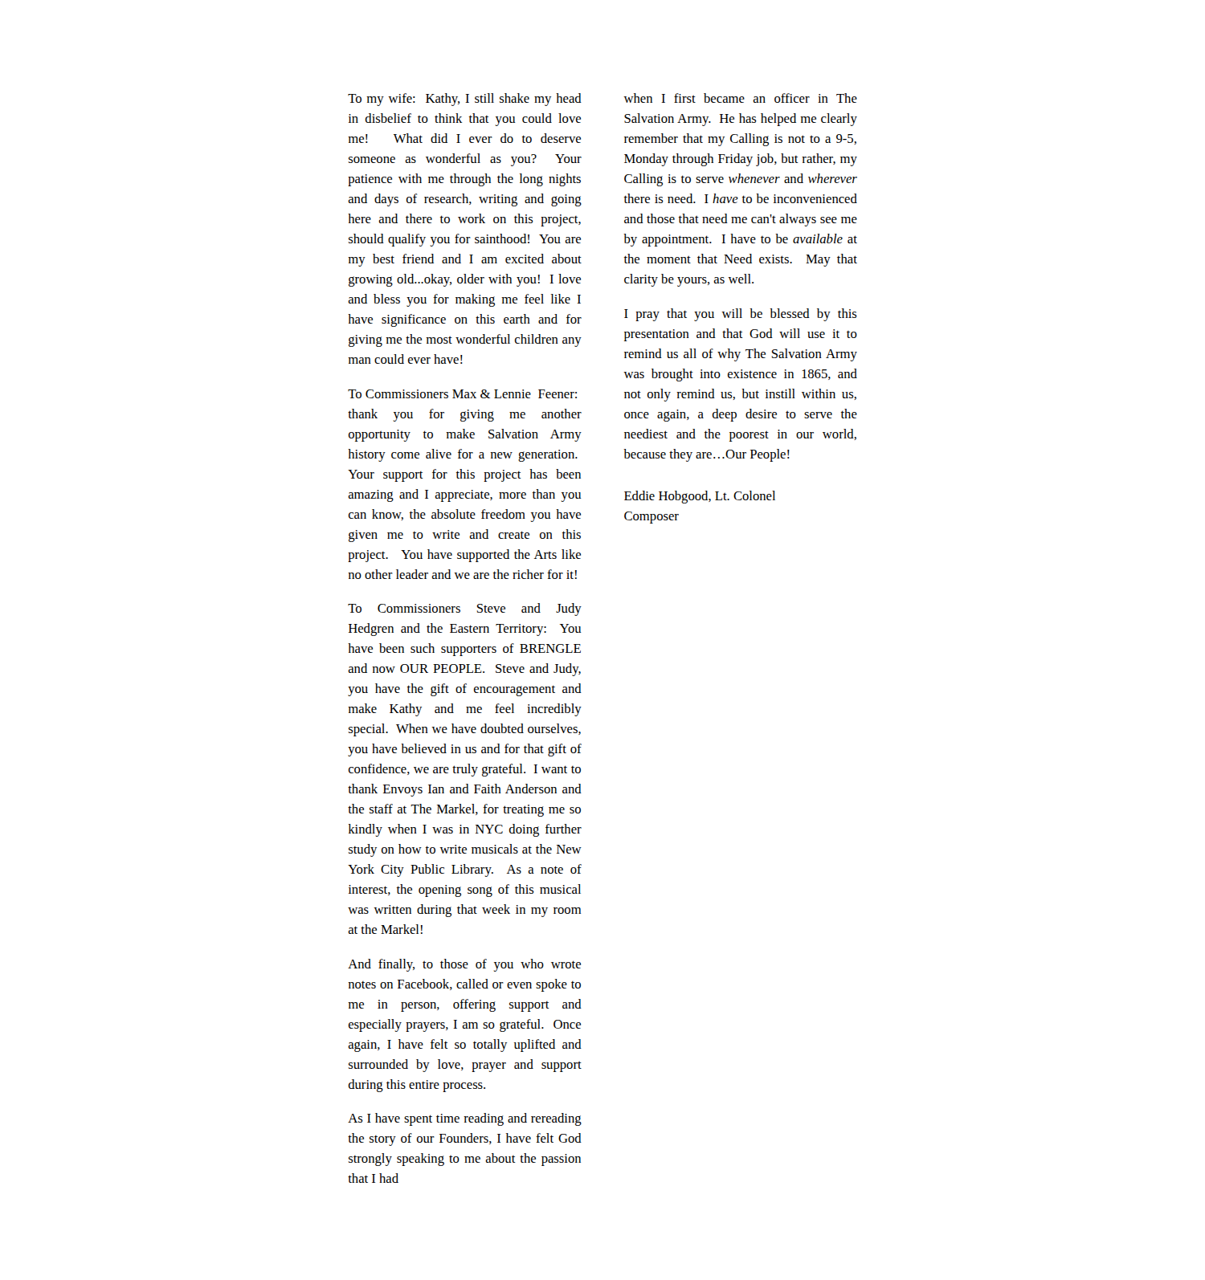To my wife: Kathy, I still shake my head in disbelief to think that you could love me! What did I ever do to deserve someone as wonderful as you? Your patience with me through the long nights and days of research, writing and going here and there to work on this project, should qualify you for sainthood! You are my best friend and I am excited about growing old...okay, older with you! I love and bless you for making me feel like I have significance on this earth and for giving me the most wonderful children any man could ever have!
To Commissioners Max & Lennie Feener: thank you for giving me another opportunity to make Salvation Army history come alive for a new generation. Your support for this project has been amazing and I appreciate, more than you can know, the absolute freedom you have given me to write and create on this project. You have supported the Arts like no other leader and we are the richer for it!
To Commissioners Steve and Judy Hedgren and the Eastern Territory: You have been such supporters of BRENGLE and now OUR PEOPLE. Steve and Judy, you have the gift of encouragement and make Kathy and me feel incredibly special. When we have doubted ourselves, you have believed in us and for that gift of confidence, we are truly grateful. I want to thank Envoys Ian and Faith Anderson and the staff at The Markel, for treating me so kindly when I was in NYC doing further study on how to write musicals at the New York City Public Library. As a note of interest, the opening song of this musical was written during that week in my room at the Markel!
And finally, to those of you who wrote notes on Facebook, called or even spoke to me in person, offering support and especially prayers, I am so grateful. Once again, I have felt so totally uplifted and surrounded by love, prayer and support during this entire process.
As I have spent time reading and rereading the story of our Founders, I have felt God strongly speaking to me about the passion that I had
when I first became an officer in The Salvation Army. He has helped me clearly remember that my Calling is not to a 9-5, Monday through Friday job, but rather, my Calling is to serve whenever and wherever there is need. I have to be inconvenienced and those that need me can't always see me by appointment. I have to be available at the moment that Need exists. May that clarity be yours, as well.
I pray that you will be blessed by this presentation and that God will use it to remind us all of why The Salvation Army was brought into existence in 1865, and not only remind us, but instill within us, once again, a deep desire to serve the neediest and the poorest in our world, because they are…Our People!
Eddie Hobgood, Lt. Colonel
Composer